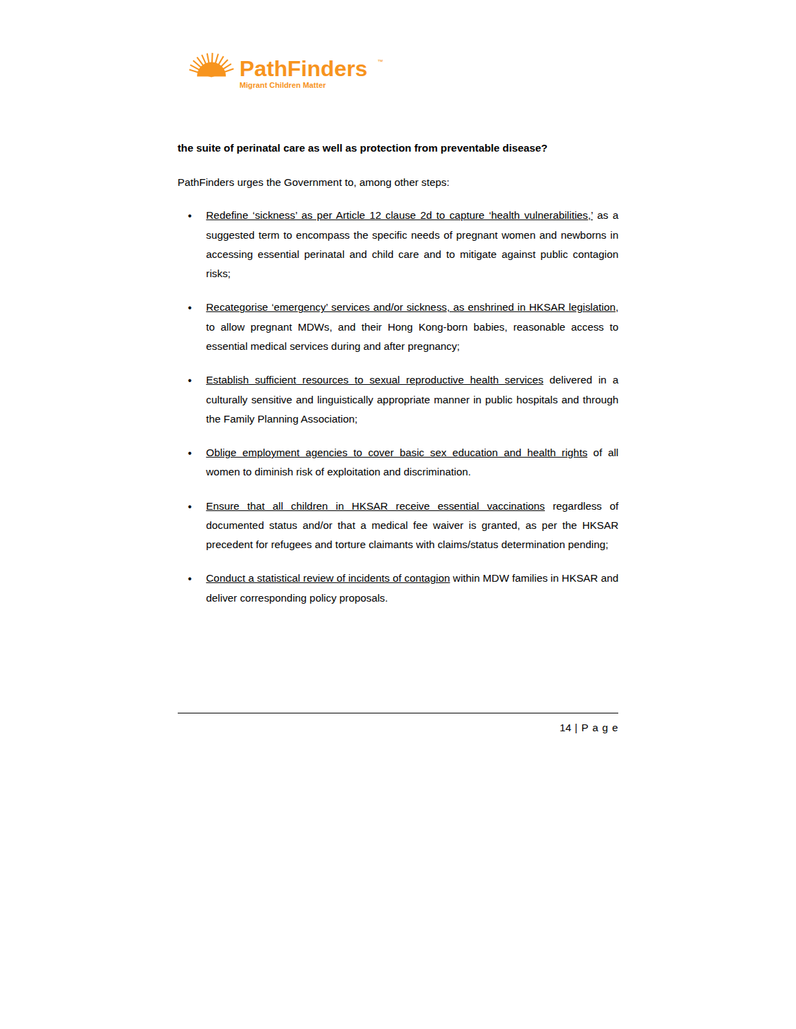the suite of perinatal care as well as protection from preventable disease?
PathFinders urges the Government to, among other steps:
Redefine ‘sickness’ as per Article 12 clause 2d to capture ‘health vulnerabilities,’ as a suggested term to encompass the specific needs of pregnant women and newborns in accessing essential perinatal and child care and to mitigate against public contagion risks;
Recategorise ‘emergency’ services and/or sickness, as enshrined in HKSAR legislation, to allow pregnant MDWs, and their Hong Kong-born babies, reasonable access to essential medical services during and after pregnancy;
Establish sufficient resources to sexual reproductive health services delivered in a culturally sensitive and linguistically appropriate manner in public hospitals and through the Family Planning Association;
Oblige employment agencies to cover basic sex education and health rights of all women to diminish risk of exploitation and discrimination.
Ensure that all children in HKSAR receive essential vaccinations regardless of documented status and/or that a medical fee waiver is granted, as per the HKSAR precedent for refugees and torture claimants with claims/status determination pending;
Conduct a statistical review of incidents of contagion within MDW families in HKSAR and deliver corresponding policy proposals.
14 | P a g e